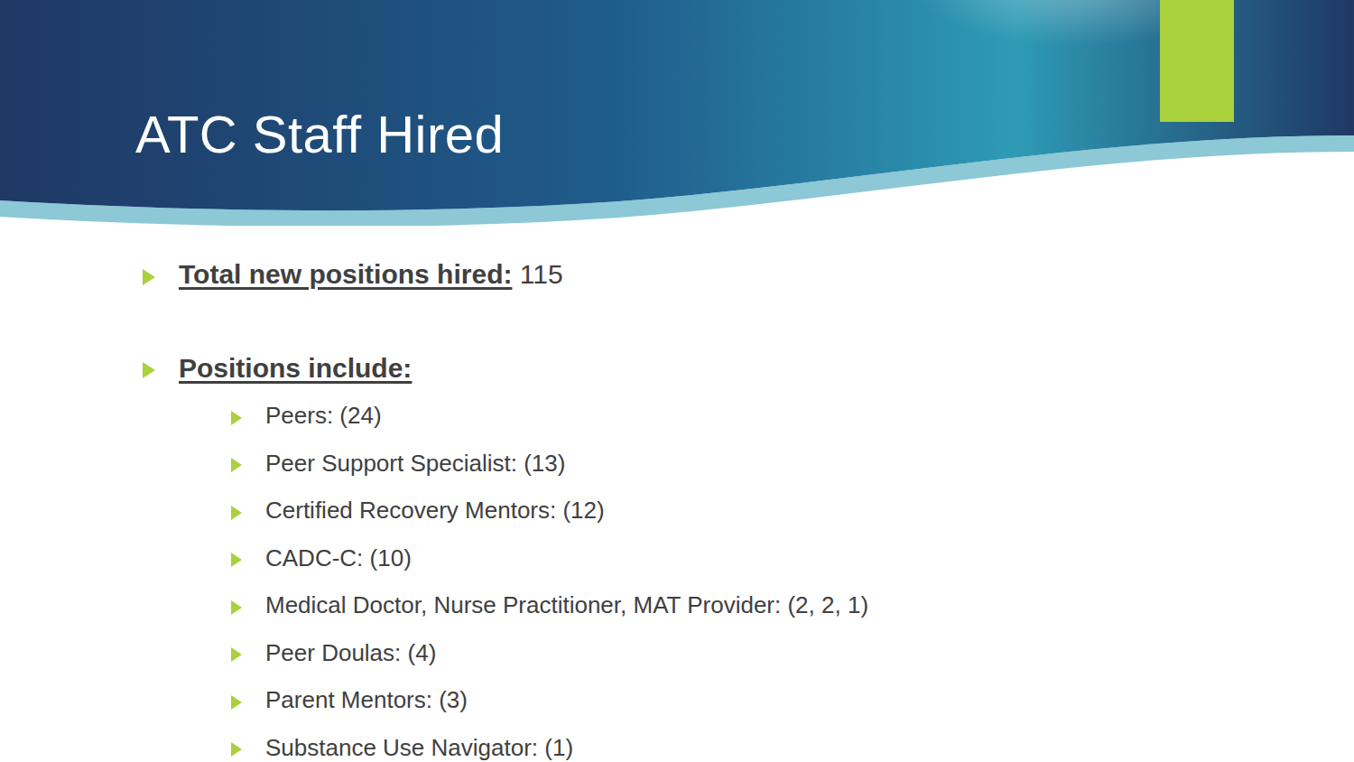ATC Staff Hired
Total new positions hired: 115
Positions include:
Peers: (24)
Peer Support Specialist: (13)
Certified Recovery Mentors: (12)
CADC-C: (10)
Medical Doctor, Nurse Practitioner, MAT Provider: (2, 2, 1)
Peer Doulas: (4)
Parent Mentors: (3)
Substance Use Navigator: (1)